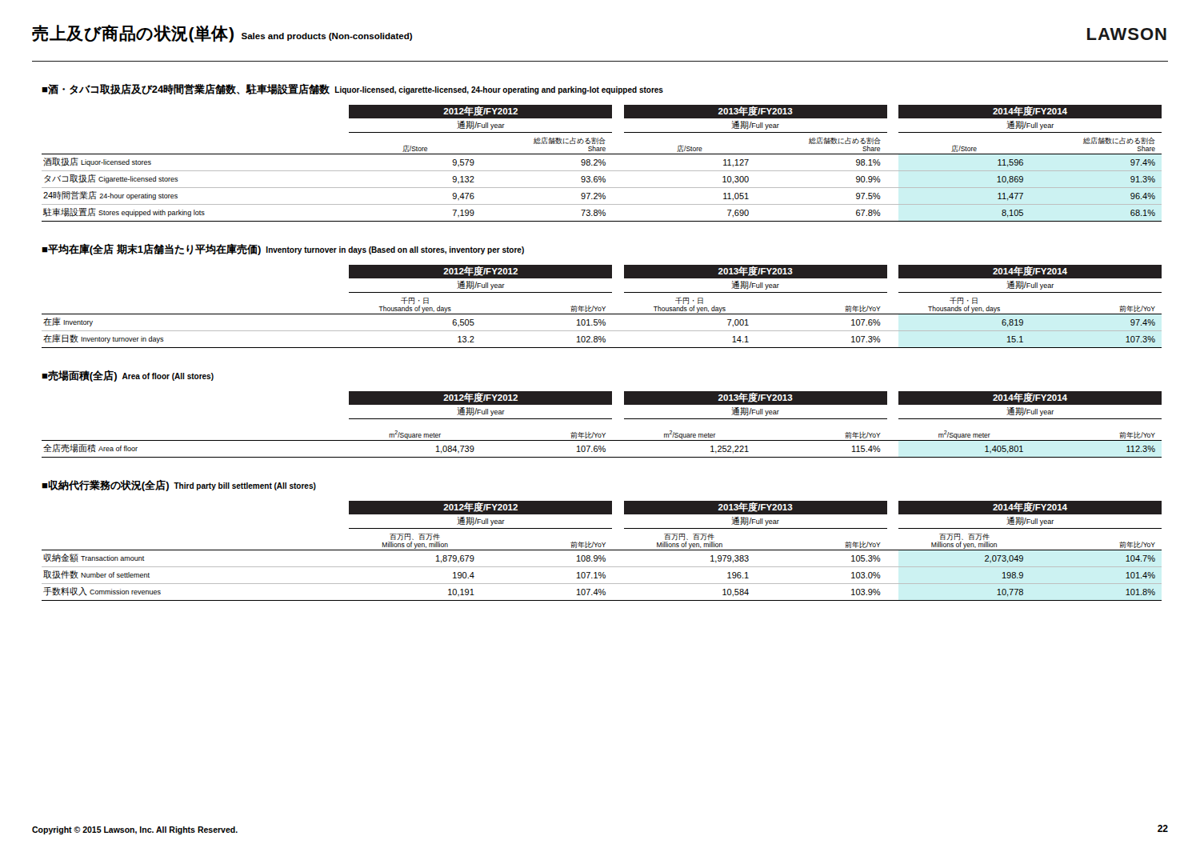売上及び商品の状況(単体)Sales and products (Non-consolidated)
LAWSON
■酒・タバコ取扱店及び24時間営業店舗数、駐車場設置店舗数Liquor-licensed, cigarette-licensed, 24-hour operating and parking-lot equipped stores
| | | 2012年度/FY2012 | | 2013年度/FY2013 | | 2014年度/FY2014 |
| | | 通期/ Full year | | 通期/ Full year | | 通期/ Full year |
| | | 店/Store | 総店舗数に占める割合 Share | | 店/Store | 総店舗数に占める割合 Share | | 店/Store | 総店舗数に占める割合 Share |
| 酒取扱店 Liquor-licensed stores | | 9,579 | 98.2% | | 11,127 | 98.1% | | 11,596 | 97.4% |
| タバコ取扱店 Cigarette-licensed stores | | 9,132 | 93.6% | | 10,300 | 90.9% | | 10,869 | 91.3% |
| 24時間営業店 24-hour operating stores | | 9,476 | 97.2% | | 11,051 | 97.5% | | 11,477 | 96.4% |
| 駐車場設置店 Stores equipped with parking lots | | 7,199 | 73.8% | | 7,690 | 67.8% | | 8,105 | 68.1% |
■平均在庫(全店 期末1店舗当たり平均在庫売価)Inventory turnover in days (Based on all stores, inventory per store)
| | | 2012年度/FY2012 | | 2013年度/FY2013 | | 2014年度/FY2014 |
| | | 通期/ Full year | | 通期/ Full year | | 通期/ Full year |
| | | 千円・日 Thousands of yen, days | 前年比/YoY | | 千円・日 Thousands of yen, days | 前年比/YoY | | 千円・日 Thousands of yen, days | 前年比/YoY |
| 在庫 Inventory | | 6,505 | 101.5% | | 7,001 | 107.6% | | 6,819 | 97.4% |
| 在庫日数 Inventory turnover in days | | 13.2 | 102.8% | | 14.1 | 107.3% | | 15.1 | 107.3% |
■売場面積(全店)Area of floor (All stores)
| | | 2012年度/FY2012 | | 2013年度/FY2013 | | 2014年度/FY2014 |
| | | 通期/ Full year | | 通期/ Full year | | 通期/ Full year |
| | | m 2 /Square meter | 前年比/YoY | | m 2 /Square meter | 前年比/YoY | | m 2 /Square meter | 前年比/YoY |
| 全店売場面積 Area of floor | | 1,084,739 | 107.6% | | 1,252,221 | 115.4% | | 1,405,801 | 112.3% |
■収納代行業務の状況(全店)Third party bill settlement (All stores)
| | | 2012年度/FY2012 | | 2013年度/FY2013 | | 2014年度/FY2014 |
| | | 通期/ Full year | | 通期/ Full year | | 通期/ Full year |
| | | 百万円、百万件 Millions of yen, million | 前年比/YoY | | 百万円、百万件 Millions of yen, million | 前年比/YoY | | 百万円、百万件 Millions of yen, million | 前年比/YoY |
| 収納金額 Transaction amount | | 1,879,679 | 108.9% | | 1,979,383 | 105.3% | | 2,073,049 | 104.7% |
| 取扱件数 Number of settlement | | 190.4 | 107.1% | | 196.1 | 103.0% | | 198.9 | 101.4% |
| 手数料収入 Commission revenues | | 10,191 | 107.4% | | 10,584 | 103.9% | | 10,778 | 101.8% |
Copyright © 2015 Lawson, Inc. All Rights Reserved. 22